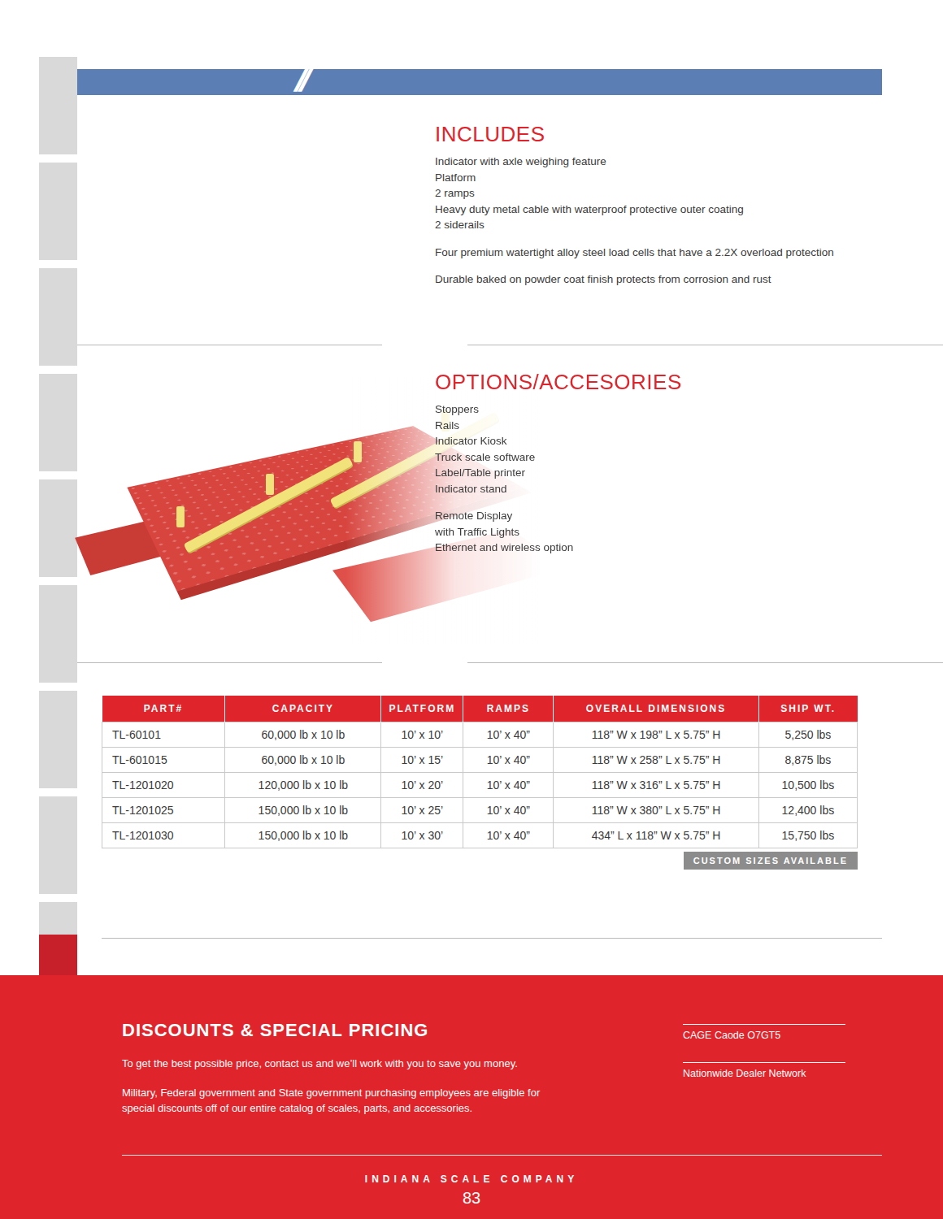//
INCLUDES
Indicator with axle weighing feature
Platform
2 ramps
Heavy duty metal cable with waterproof protective outer coating
2 siderails
Four premium watertight alloy steel load cells that have a 2.2X overload protection
Durable baked on powder coat finish protects from corrosion and rust
OPTIONS/ACCESORIES
Stoppers
Rails
Indicator Kiosk
Truck scale software
Label/Table printer
Indicator stand
Remote Display
with Traffic Lights
Ethernet and wireless option
| PART# | CAPACITY | PLATFORM | RAMPS | OVERALL DIMENSIONS | SHIP WT. |
| --- | --- | --- | --- | --- | --- |
| TL-60101 | 60,000 lb x 10 lb | 10’ x 10’ | 10’ x 40” | 118” W x 198” L x 5.75” H | 5,250 lbs |
| TL-601015 | 60,000 lb x 10 lb | 10’ x 15’ | 10’ x 40” | 118” W x 258” L x 5.75” H | 8,875 lbs |
| TL-1201020 | 120,000 lb x 10 lb | 10’ x 20’ | 10’ x 40” | 118” W x 316” L x 5.75” H | 10,500 lbs |
| TL-1201025 | 150,000 lb x 10 lb | 10’ x 25’ | 10’ x 40” | 118” W x 380” L x 5.75” H | 12,400 lbs |
| TL-1201030 | 150,000 lb x 10 lb | 10’ x 30’ | 10’ x 40” | 434” L x 118” W x 5.75” H | 15,750 lbs |
CUSTOM SIZES AVAILABLE
DISCOUNTS & SPECIAL PRICING
To get the best possible price, contact us and we’ll work with you to save you money.
Military, Federal government and State government purchasing employees are eligible for special discounts off of our entire catalog of scales, parts, and accessories.
CAGE Caode O7GT5
Nationwide Dealer Network
INDIANA SCALE COMPANY
83